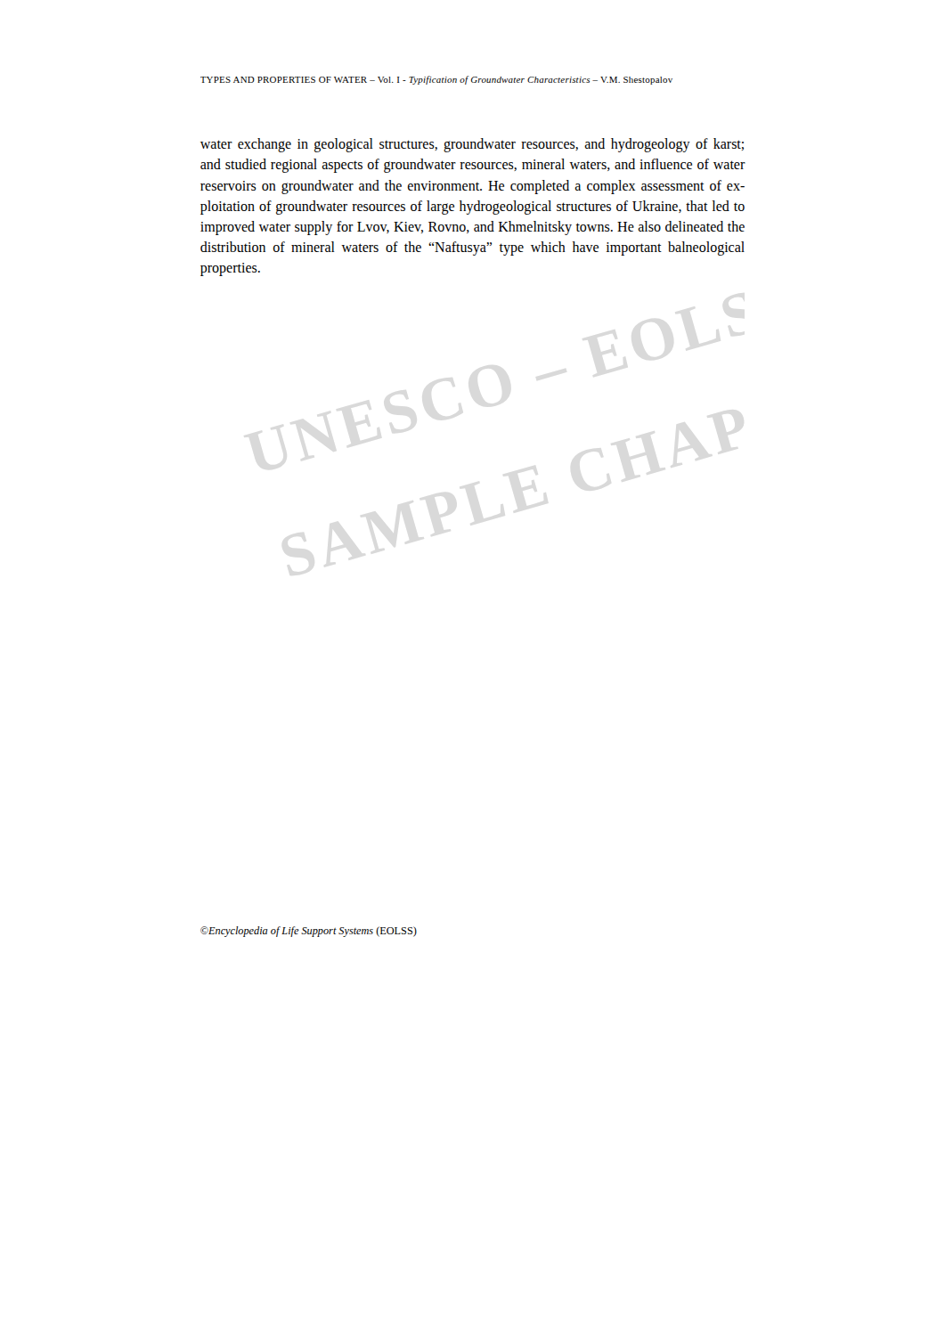TYPES AND PROPERTIES OF WATER – Vol. I - Typification of Groundwater Characteristics – V.M. Shestopalov
water exchange in geological structures, groundwater resources, and hydrogeology of karst; and studied regional aspects of groundwater resources, mineral waters, and influence of water reservoirs on groundwater and the environment. He completed a complex assessment of exploitation of groundwater resources of large hydrogeological structures of Ukraine, that led to improved water supply for Lvov, Kiev, Rovno, and Khmelnitsky towns. He also delineated the distribution of mineral waters of the “Naftusya” type which have important balneological properties.
UNESCO – EOLSS
SAMPLE CHAPTERS
©Encyclopedia of Life Support Systems (EOLSS)